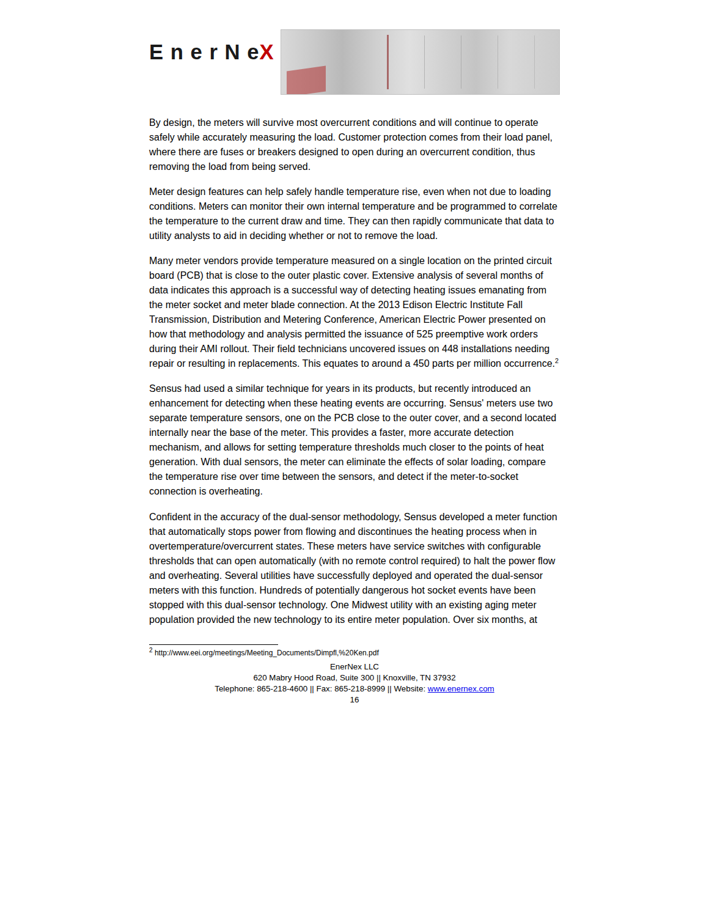E n e r N eX
By design, the meters will survive most overcurrent conditions and will continue to operate safely while accurately measuring the load. Customer protection comes from their load panel, where there are fuses or breakers designed to open during an overcurrent condition, thus removing the load from being served.
Meter design features can help safely handle temperature rise, even when not due to loading conditions. Meters can monitor their own internal temperature and be programmed to correlate the temperature to the current draw and time. They can then rapidly communicate that data to utility analysts to aid in deciding whether or not to remove the load.
Many meter vendors provide temperature measured on a single location on the printed circuit board (PCB) that is close to the outer plastic cover. Extensive analysis of several months of data indicates this approach is a successful way of detecting heating issues emanating from the meter socket and meter blade connection. At the 2013 Edison Electric Institute Fall Transmission, Distribution and Metering Conference, American Electric Power presented on how that methodology and analysis permitted the issuance of 525 preemptive work orders during their AMI rollout. Their field technicians uncovered issues on 448 installations needing repair or resulting in replacements. This equates to around a 450 parts per million occurrence.2
Sensus had used a similar technique for years in its products, but recently introduced an enhancement for detecting when these heating events are occurring. Sensus' meters use two separate temperature sensors, one on the PCB close to the outer cover, and a second located internally near the base of the meter. This provides a faster, more accurate detection mechanism, and allows for setting temperature thresholds much closer to the points of heat generation. With dual sensors, the meter can eliminate the effects of solar loading, compare the temperature rise over time between the sensors, and detect if the meter-to-socket connection is overheating.
Confident in the accuracy of the dual-sensor methodology, Sensus developed a meter function that automatically stops power from flowing and discontinues the heating process when in overtemperature/overcurrent states. These meters have service switches with configurable thresholds that can open automatically (with no remote control required) to halt the power flow and overheating. Several utilities have successfully deployed and operated the dual-sensor meters with this function. Hundreds of potentially dangerous hot socket events have been stopped with this dual-sensor technology. One Midwest utility with an existing aging meter population provided the new technology to its entire meter population. Over six months, at
2 http://www.eei.org/meetings/Meeting_Documents/Dimpfl,%20Ken.pdf
EnerNex LLC
620 Mabry Hood Road, Suite 300 || Knoxville, TN 37932
Telephone: 865-218-4600 || Fax: 865-218-8999 || Website: www.enernex.com
16